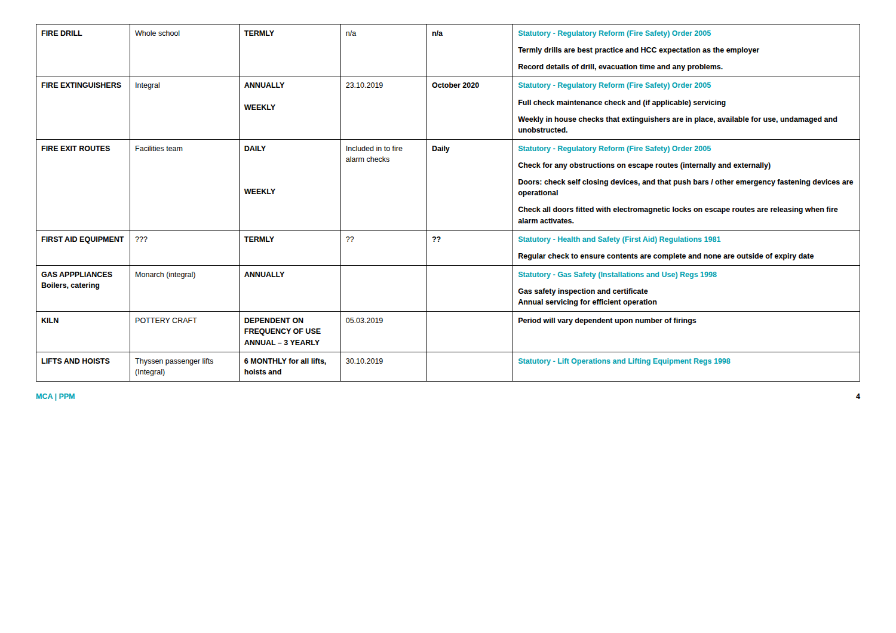| FIRE DRILL | Whole school | TERMLY | n/a | n/a | Statutory - Regulatory Reform (Fire Safety) Order 2005 Termly drills are best practice and HCC expectation as the employer Record details of drill, evacuation time and any problems. |
| FIRE EXTINGUISHERS | Integral | ANNUALLY WEEKLY | 23.10.2019 | October 2020 | Statutory - Regulatory Reform (Fire Safety) Order 2005 Full check maintenance check and (if applicable) servicing Weekly in house checks that extinguishers are in place, available for use, undamaged and unobstructed. |
| FIRE EXIT ROUTES | Facilities team | DAILY WEEKLY | Included in to fire alarm checks | Daily | Statutory - Regulatory Reform (Fire Safety) Order 2005 Check for any obstructions on escape routes (internally and externally) Doors: check self closing devices, and that push bars / other emergency fastening devices are operational Check all doors fitted with electromagnetic locks on escape routes are releasing when fire alarm activates. |
| FIRST AID EQUIPMENT | ??? | TERMLY | ?? | ?? | Statutory - Health and Safety (First Aid) Regulations 1981 Regular check to ensure contents are complete and none are outside of expiry date |
| GAS APPPLIANCES Boilers, catering | Monarch (integral) | ANNUALLY | | | Statutory - Gas Safety (Installations and Use) Regs 1998 Gas safety inspection and certificate Annual servicing for efficient operation |
| KILN | POTTERY CRAFT | DEPENDENT ON FREQUENCY OF USE ANNUAL – 3 YEARLY | 05.03.2019 | | Period will vary dependent upon number of firings |
| LIFTS AND HOISTS | Thyssen passenger lifts (Integral) | 6 MONTHLY for all lifts, hoists and | 30.10.2019 | | Statutory - Lift Operations and Lifting Equipment Regs 1998 |
MCA | PPM 4